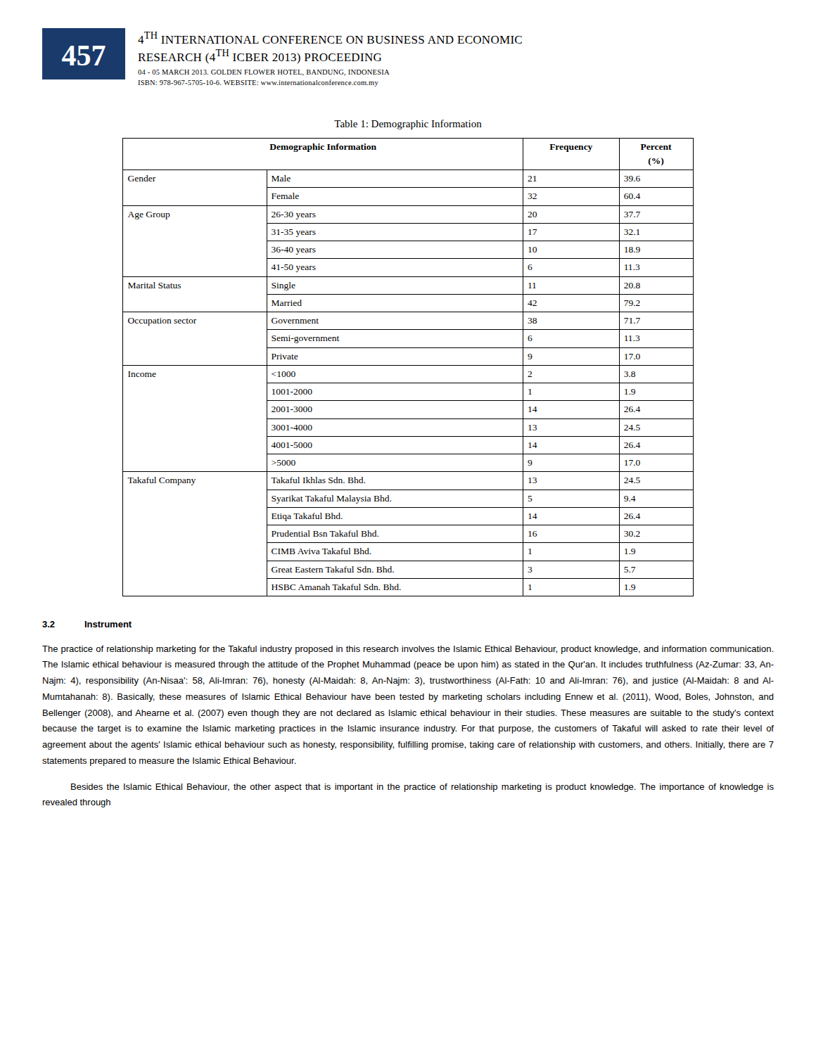457
4TH INTERNATIONAL CONFERENCE ON BUSINESS AND ECONOMIC
RESEARCH (4TH ICBER 2013) PROCEEDING
04 - 05 MARCH 2013. GOLDEN FLOWER HOTEL, BANDUNG, INDONESIA
ISBN: 978-967-5705-10-6. WEBSITE: www.internationalconference.com.my
Table 1: Demographic Information
| Demographic Information | Frequency | Percent (%) |
| --- | --- | --- |
| Gender | Male | 21 | 39.6 |
| Female | 32 | 60.4 |
| Age Group | 26-30 years | 20 | 37.7 |
| 31-35 years | 17 | 32.1 |
| 36-40 years | 10 | 18.9 |
| 41-50 years | 6 | 11.3 |
| Marital Status | Single | 11 | 20.8 |
| Married | 42 | 79.2 |
| Occupation sector | Government | 38 | 71.7 |
| Semi-government | 6 | 11.3 |
| Private | 9 | 17.0 |
| Income | <1000 | 2 | 3.8 |
| 1001-2000 | 1 | 1.9 |
| 2001-3000 | 14 | 26.4 |
| 3001-4000 | 13 | 24.5 |
| 4001-5000 | 14 | 26.4 |
| >5000 | 9 | 17.0 |
| Takaful Company | Takaful Ikhlas Sdn. Bhd. | 13 | 24.5 |
| Syarikat Takaful Malaysia Bhd. | 5 | 9.4 |
| Etiqa Takaful Bhd. | 14 | 26.4 |
| Prudential Bsn Takaful Bhd. | 16 | 30.2 |
| CIMB Aviva Takaful Bhd. | 1 | 1.9 |
| Great Eastern Takaful Sdn. Bhd. | 3 | 5.7 |
| HSBC Amanah Takaful Sdn. Bhd. | 1 | 1.9 |
3.2 Instrument
The practice of relationship marketing for the Takaful industry proposed in this research involves the Islamic Ethical Behaviour, product knowledge, and information communication. The Islamic ethical behaviour is measured through the attitude of the Prophet Muhammad (peace be upon him) as stated in the Qur'an. It includes truthfulness (Az-Zumar: 33, An-Najm: 4), responsibility (An-Nisaa': 58, Ali-Imran: 76), honesty (Al-Maidah: 8, An-Najm: 3), trustworthiness (Al-Fath: 10 and Ali-Imran: 76), and justice (Al-Maidah: 8 and Al-Mumtahanah: 8). Basically, these measures of Islamic Ethical Behaviour have been tested by marketing scholars including Ennew et al. (2011), Wood, Boles, Johnston, and Bellenger (2008), and Ahearne et al. (2007) even though they are not declared as Islamic ethical behaviour in their studies. These measures are suitable to the study's context because the target is to examine the Islamic marketing practices in the Islamic insurance industry. For that purpose, the customers of Takaful will asked to rate their level of agreement about the agents' Islamic ethical behaviour such as honesty, responsibility, fulfilling promise, taking care of relationship with customers, and others. Initially, there are 7 statements prepared to measure the Islamic Ethical Behaviour.
Besides the Islamic Ethical Behaviour, the other aspect that is important in the practice of relationship marketing is product knowledge. The importance of knowledge is revealed through